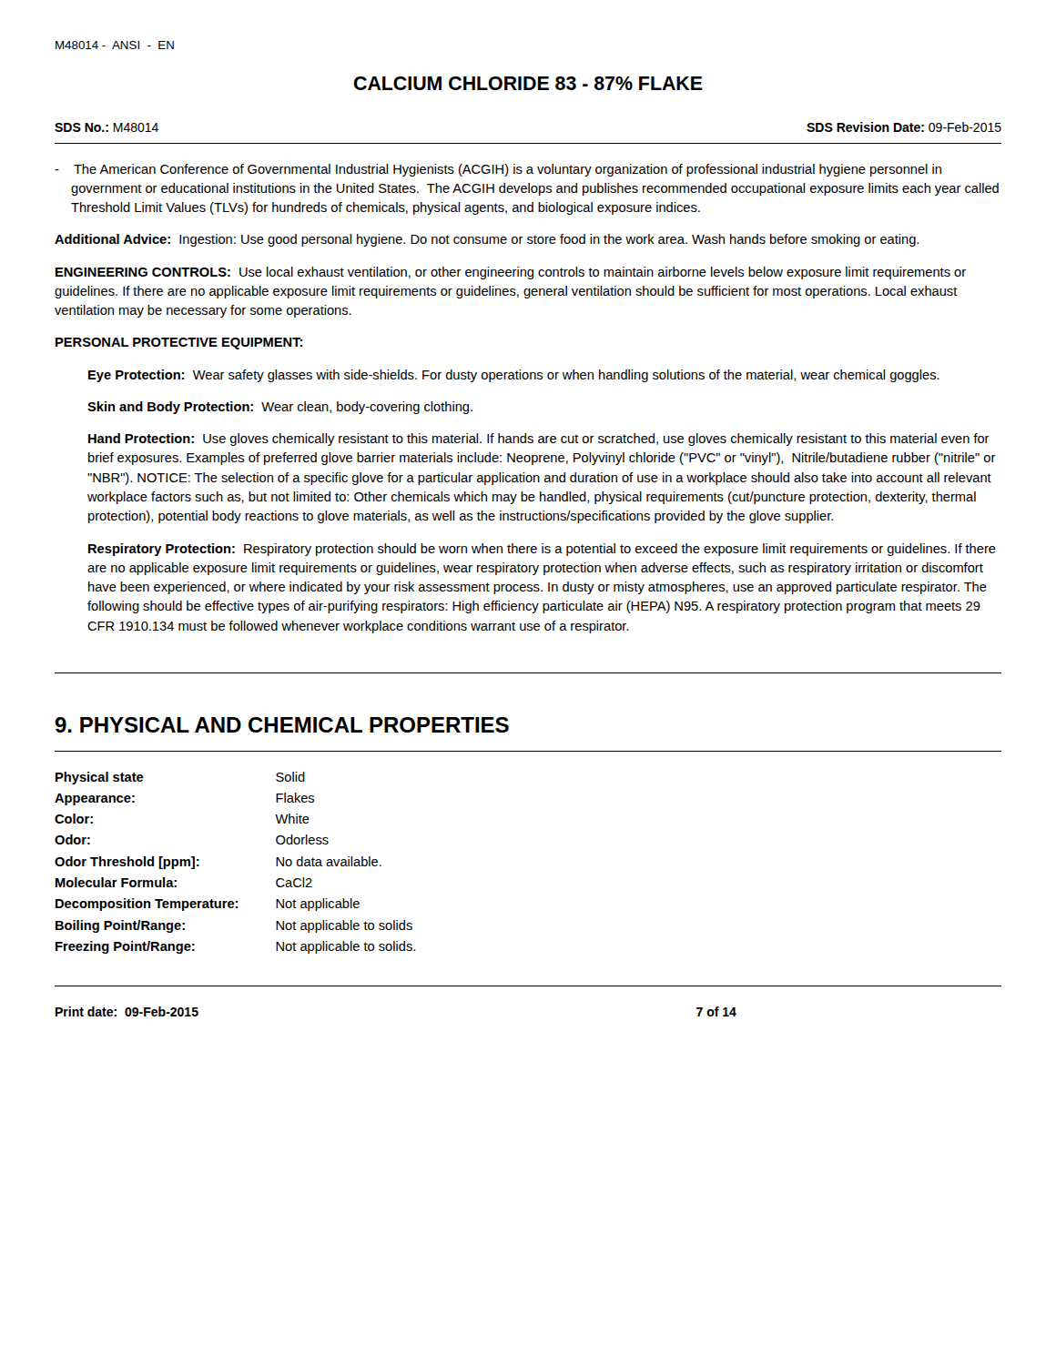M48014 - ANSI - EN
CALCIUM CHLORIDE 83 - 87% FLAKE
SDS No.: M48014
SDS Revision Date: 09-Feb-2015
- The American Conference of Governmental Industrial Hygienists (ACGIH) is a voluntary organization of professional industrial hygiene personnel in government or educational institutions in the United States. The ACGIH develops and publishes recommended occupational exposure limits each year called Threshold Limit Values (TLVs) for hundreds of chemicals, physical agents, and biological exposure indices.
Additional Advice: Ingestion: Use good personal hygiene. Do not consume or store food in the work area. Wash hands before smoking or eating.
ENGINEERING CONTROLS: Use local exhaust ventilation, or other engineering controls to maintain airborne levels below exposure limit requirements or guidelines. If there are no applicable exposure limit requirements or guidelines, general ventilation should be sufficient for most operations. Local exhaust ventilation may be necessary for some operations.
PERSONAL PROTECTIVE EQUIPMENT:
Eye Protection: Wear safety glasses with side-shields. For dusty operations or when handling solutions of the material, wear chemical goggles.
Skin and Body Protection: Wear clean, body-covering clothing.
Hand Protection: Use gloves chemically resistant to this material. If hands are cut or scratched, use gloves chemically resistant to this material even for brief exposures. Examples of preferred glove barrier materials include: Neoprene, Polyvinyl chloride ("PVC" or "vinyl"), Nitrile/butadiene rubber ("nitrile" or "NBR"). NOTICE: The selection of a specific glove for a particular application and duration of use in a workplace should also take into account all relevant workplace factors such as, but not limited to: Other chemicals which may be handled, physical requirements (cut/puncture protection, dexterity, thermal protection), potential body reactions to glove materials, as well as the instructions/specifications provided by the glove supplier.
Respiratory Protection: Respiratory protection should be worn when there is a potential to exceed the exposure limit requirements or guidelines. If there are no applicable exposure limit requirements or guidelines, wear respiratory protection when adverse effects, such as respiratory irritation or discomfort have been experienced, or where indicated by your risk assessment process. In dusty or misty atmospheres, use an approved particulate respirator. The following should be effective types of air-purifying respirators: High efficiency particulate air (HEPA) N95. A respiratory protection program that meets 29 CFR 1910.134 must be followed whenever workplace conditions warrant use of a respirator.
9. PHYSICAL AND CHEMICAL PROPERTIES
| Physical state | Solid |
| Appearance: | Flakes |
| Color: | White |
| Odor: | Odorless |
| Odor Threshold [ppm]: | No data available. |
| Molecular Formula: | CaCl2 |
| Decomposition Temperature: | Not applicable |
| Boiling Point/Range: | Not applicable to solids |
| Freezing Point/Range: | Not applicable to solids. |
Print date: 09-Feb-2015
7 of 14